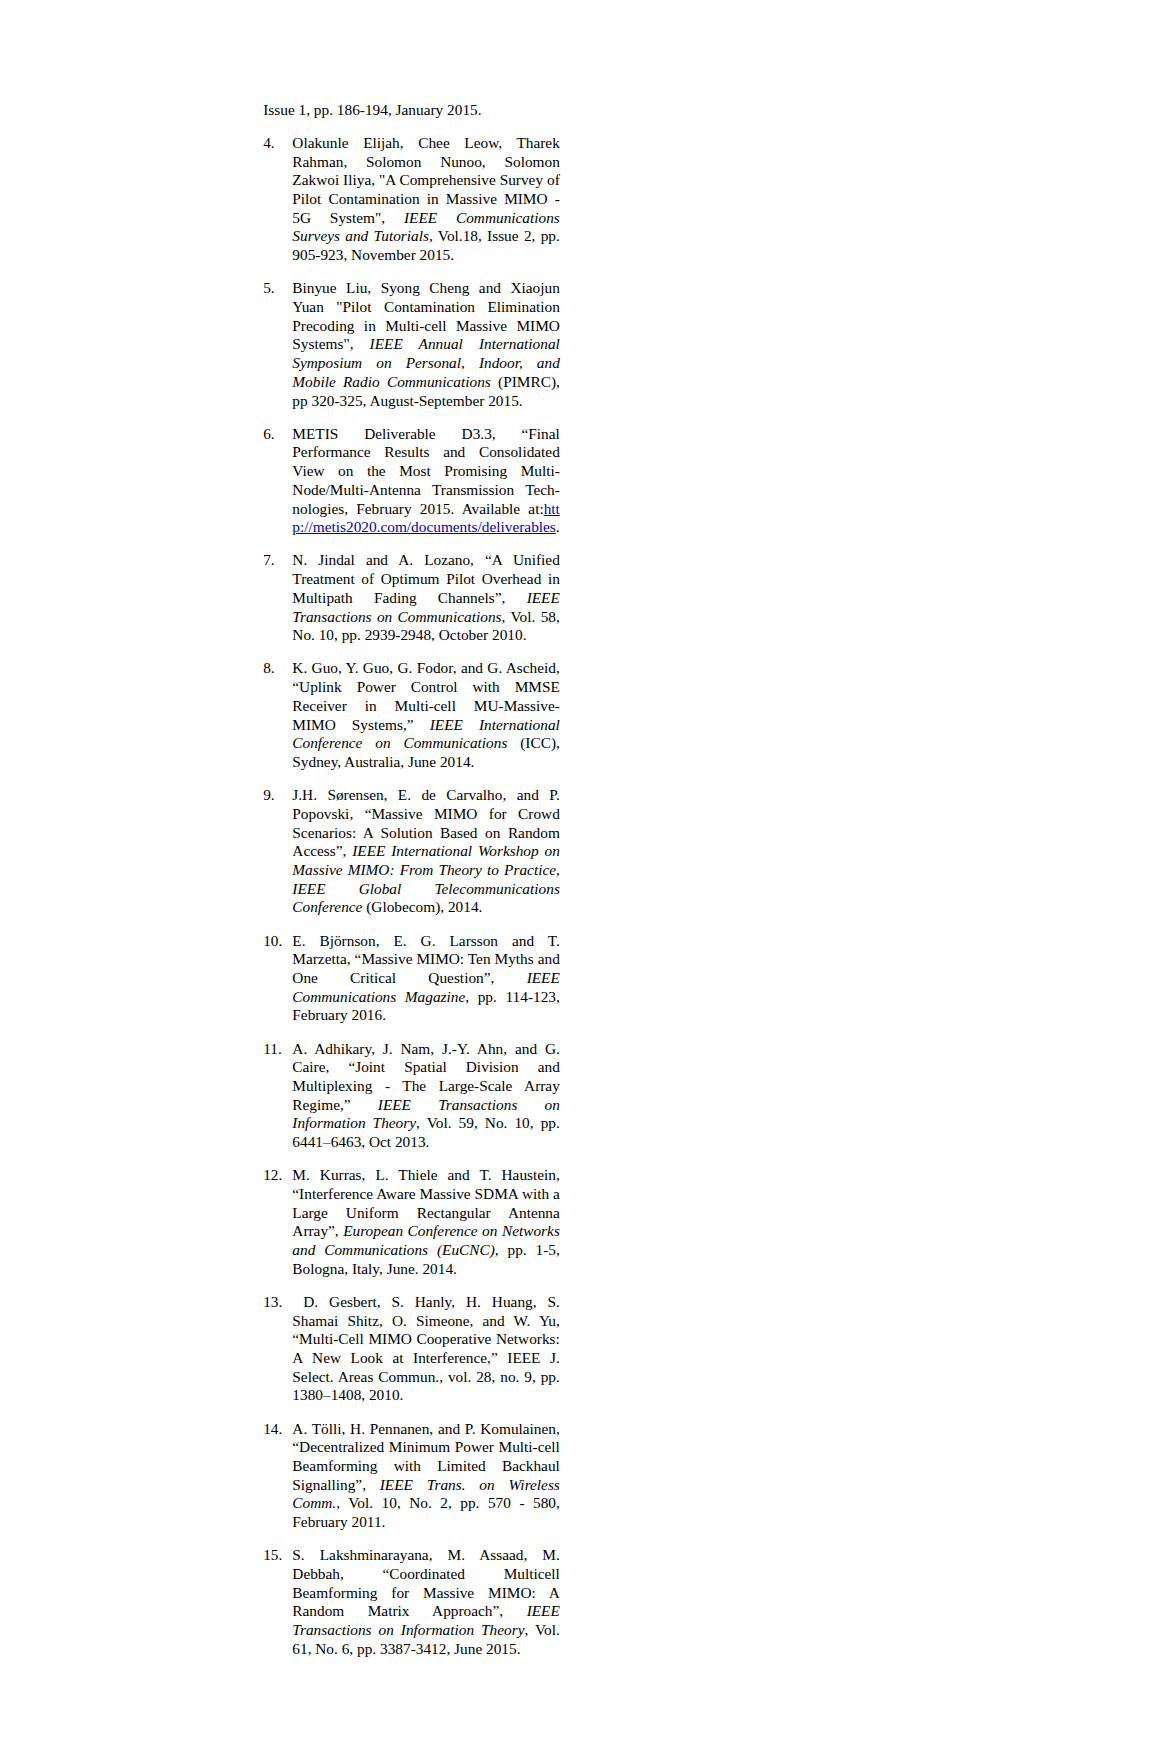Issue 1, pp. 186-194, January 2015.
4. Olakunle Elijah, Chee Leow, Tharek Rahman, Solomon Nunoo, Solomon Zakwoi Iliya, "A Comprehensive Survey of Pilot Contamination in Massive MIMO - 5G System", IEEE Communications Surveys and Tutorials, Vol.18, Issue 2, pp. 905-923, November 2015.
5. Binyue Liu, Syong Cheng and Xiaojun Yuan "Pilot Contamination Elimination Precoding in Multi-cell Massive MIMO Systems", IEEE Annual International Symposium on Personal, Indoor, and Mobile Radio Communications (PIMRC), pp 320-325, August-September 2015.
6. METIS Deliverable D3.3, “Final Performance Results and Consolidated View on the Most Promising Multi-Node/Multi-Antenna Transmission Tech-nologies, February 2015. Available at:http://metis2020.com/documents/deliverables.
7. N. Jindal and A. Lozano, “A Unified Treatment of Optimum Pilot Overhead in Multipath Fading Channels”, IEEE Transactions on Communications, Vol. 58, No. 10, pp. 2939-2948, October 2010.
8. K. Guo, Y. Guo, G. Fodor, and G. Ascheid, “Uplink Power Control with MMSE Receiver in Multi-cell MU-Massive-MIMO Systems,” IEEE International Conference on Communications (ICC), Sydney, Australia, June 2014.
9. J.H. Sørensen, E. de Carvalho, and P. Popovski, “Massive MIMO for Crowd Scenarios: A Solution Based on Random Access”, IEEE International Workshop on Massive MIMO: From Theory to Practice, IEEE Global Telecommunications Conference (Globecom), 2014.
10. E. Björnson, E. G. Larsson and T. Marzetta, “Massive MIMO: Ten Myths and One Critical Question”, IEEE Communications Magazine, pp. 114-123, February 2016.
11. A. Adhikary, J. Nam, J.-Y. Ahn, and G. Caire, “Joint Spatial Division and Multiplexing - The Large-Scale Array Regime,” IEEE Transactions on Information Theory, Vol. 59, No. 10, pp. 6441–6463, Oct 2013.
12. M. Kurras, L. Thiele and T. Haustein, “Interference Aware Massive SDMA with a Large Uniform Rectangular Antenna Array”, European Conference on Networks and Communications (EuCNC), pp. 1-5, Bologna, Italy, June. 2014.
13. D. Gesbert, S. Hanly, H. Huang, S. Shamai Shitz, O. Simeone, and W. Yu, “Multi-Cell MIMO Cooperative Networks: A New Look at Interference,” IEEE J. Select. Areas Commun., vol. 28, no. 9, pp. 1380–1408, 2010.
14. A. Tölli, H. Pennanen, and P. Komulainen, “Decentralized Minimum Power Multi-cell Beamforming with Limited Backhaul Signalling”, IEEE Trans. on Wireless Comm., Vol. 10, No. 2, pp. 570 - 580, February 2011.
15. S. Lakshminarayana, M. Assaad, M. Debbah, “Coordinated Multicell Beamforming for Massive MIMO: A Random Matrix Approach”, IEEE Transactions on Information Theory, Vol. 61, No. 6, pp. 3387-3412, June 2015.